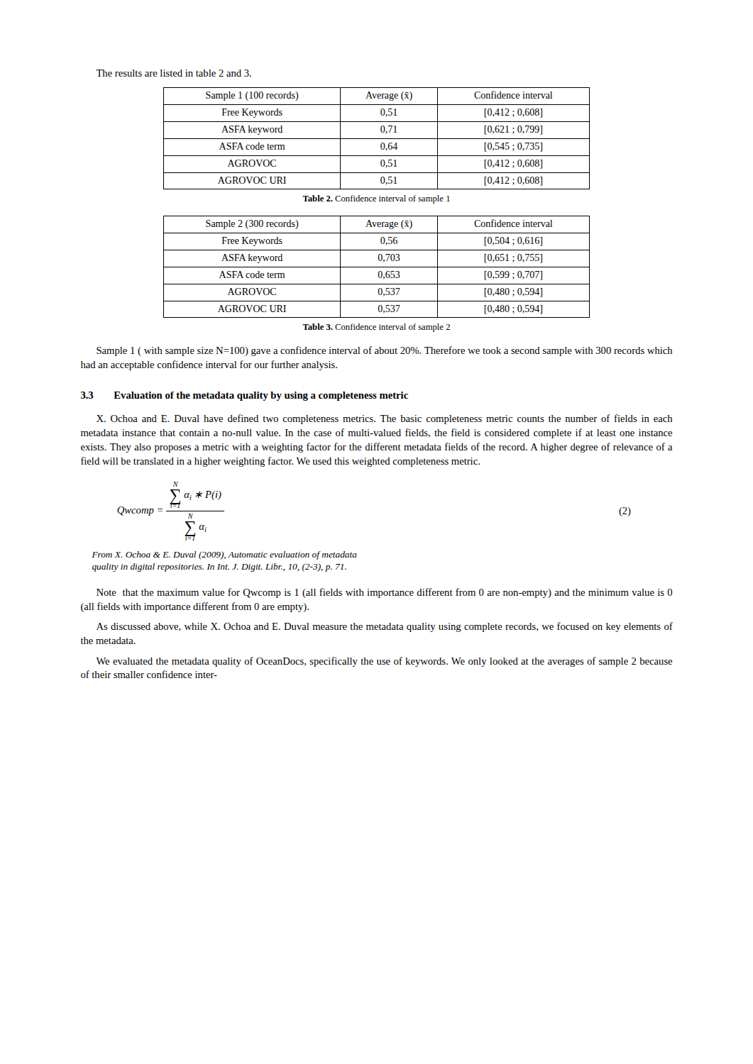The results are listed in table 2 and 3.
| Sample 1 (100 records) | Average (x̄) | Confidence interval |
| Free Keywords | 0,51 | [0,412 ; 0,608] |
| ASFA keyword | 0,71 | [0,621 ; 0,799] |
| ASFA code term | 0,64 | [0,545 ; 0,735] |
| AGROVOC | 0,51 | [0,412 ; 0,608] |
| AGROVOC URI | 0,51 | [0,412 ; 0,608] |
Table 2. Confidence interval of sample 1
| Sample 2 (300 records) | Average (x̄) | Confidence interval |
| Free Keywords | 0,56 | [0,504 ; 0,616] |
| ASFA keyword | 0,703 | [0,651 ; 0,755] |
| ASFA code term | 0,653 | [0,599 ; 0,707] |
| AGROVOC | 0,537 | [0,480 ; 0,594] |
| AGROVOC URI | 0,537 | [0,480 ; 0,594] |
Table 3. Confidence interval of sample 2
Sample 1 ( with sample size N=100) gave a confidence interval of about 20%. Therefore we took a second sample with 300 records which had an acceptable confidence interval for our further analysis.
3.3 Evaluation of the metadata quality by using a completeness metric
X. Ochoa and E. Duval have defined two completeness metrics. The basic completeness metric counts the number of fields in each metadata instance that contain a no-null value. In the case of multi-valued fields, the field is considered complete if at least one instance exists. They also proposes a metric with a weighting factor for the different metadata fields of the record. A higher degree of relevance of a field will be translated in a higher weighting factor. We used this weighted completeness metric.
Qwcomp = N∑i=1 αi ∗ P(i) N∑i=1 αi (2)
From X. Ochoa & E. Duval (2009), Automatic evaluation of metadata
quality in digital repositories. In Int. J. Digit. Libr., 10, (2-3), p. 71.
Note that the maximum value for Qwcomp is 1 (all fields with importance different from 0 are non-empty) and the minimum value is 0 (all fields with importance different from 0 are empty).
As discussed above, while X. Ochoa and E. Duval measure the metadata quality using complete records, we focused on key elements of the metadata.
We evaluated the metadata quality of OceanDocs, specifically the use of keywords. We only looked at the averages of sample 2 because of their smaller confidence inter-